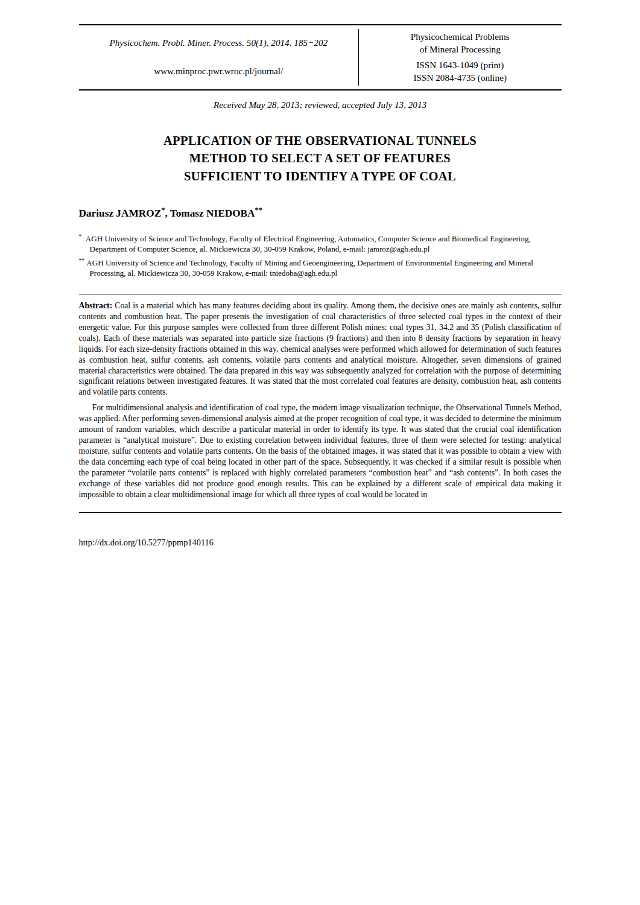| Physicochem. Probl. Miner. Process. 50(1), 2014, 185−202 | Physicochemical Problems of Mineral Processing |
| www.minproc.pwr.wroc.pl/journal/ | ISSN 1643-1049 (print) ISSN 2084-4735 (online) |
Received May 28, 2013; reviewed, accepted July 13, 2013
Application of the Observational Tunnels
Method to Select a Set of Features
Sufficient to Identify a Type of Coal
Dariusz JAMROZ*, Tomasz NIEDOBA**
* AGH University of Science and Technology, Faculty of Electrical Engineering, Automatics, Computer Science and Biomedical Engineering, Department of Computer Science, al. Mickiewicza 30, 30-059 Krakow, Poland, e-mail: jamroz@agh.edu.pl
** AGH University of Science and Technology, Faculty of Mining and Geoengineering, Department of Environmental Engineering and Mineral Processing, al. Mickiewicza 30, 30-059 Krakow, e-mail: tniedoba@agh.edu.pl
Abstract: Coal is a material which has many features deciding about its quality. Among them, the decisive ones are mainly ash contents, sulfur contents and combustion heat. The paper presents the investigation of coal characteristics of three selected coal types in the context of their energetic value. For this purpose samples were collected from three different Polish mines: coal types 31, 34.2 and 35 (Polish classification of coals). Each of these materials was separated into particle size fractions (9 fractions) and then into 8 density fractions by separation in heavy liquids. For each size-density fractions obtained in this way, chemical analyses were performed which allowed for determination of such features as combustion heat, sulfur contents, ash contents, volatile parts contents and analytical moisture. Altogether, seven dimensions of grained material characteristics were obtained. The data prepared in this way was subsequently analyzed for correlation with the purpose of determining significant relations between investigated features. It was stated that the most correlated coal features are density, combustion heat, ash contents and volatile parts contents.
For multidimensional analysis and identification of coal type, the modern image visualization technique, the Observational Tunnels Method, was applied. After performing seven-dimensional analysis aimed at the proper recognition of coal type, it was decided to determine the minimum amount of random variables, which describe a particular material in order to identify its type. It was stated that the crucial coal identification parameter is “analytical moisture”. Due to existing correlation between individual features, three of them were selected for testing: analytical moisture, sulfur contents and volatile parts contents. On the basis of the obtained images, it was stated that it was possible to obtain a view with the data concerning each type of coal being located in other part of the space. Subsequently, it was checked if a similar result is possible when the parameter “volatile parts contents” is replaced with highly correlated parameters “combustion heat” and “ash contents”. In both cases the exchange of these variables did not produce good enough results. This can be explained by a different scale of empirical data making it impossible to obtain a clear multidimensional image for which all three types of coal would be located in
http://dx.doi.org/10.5277/ppmp140116